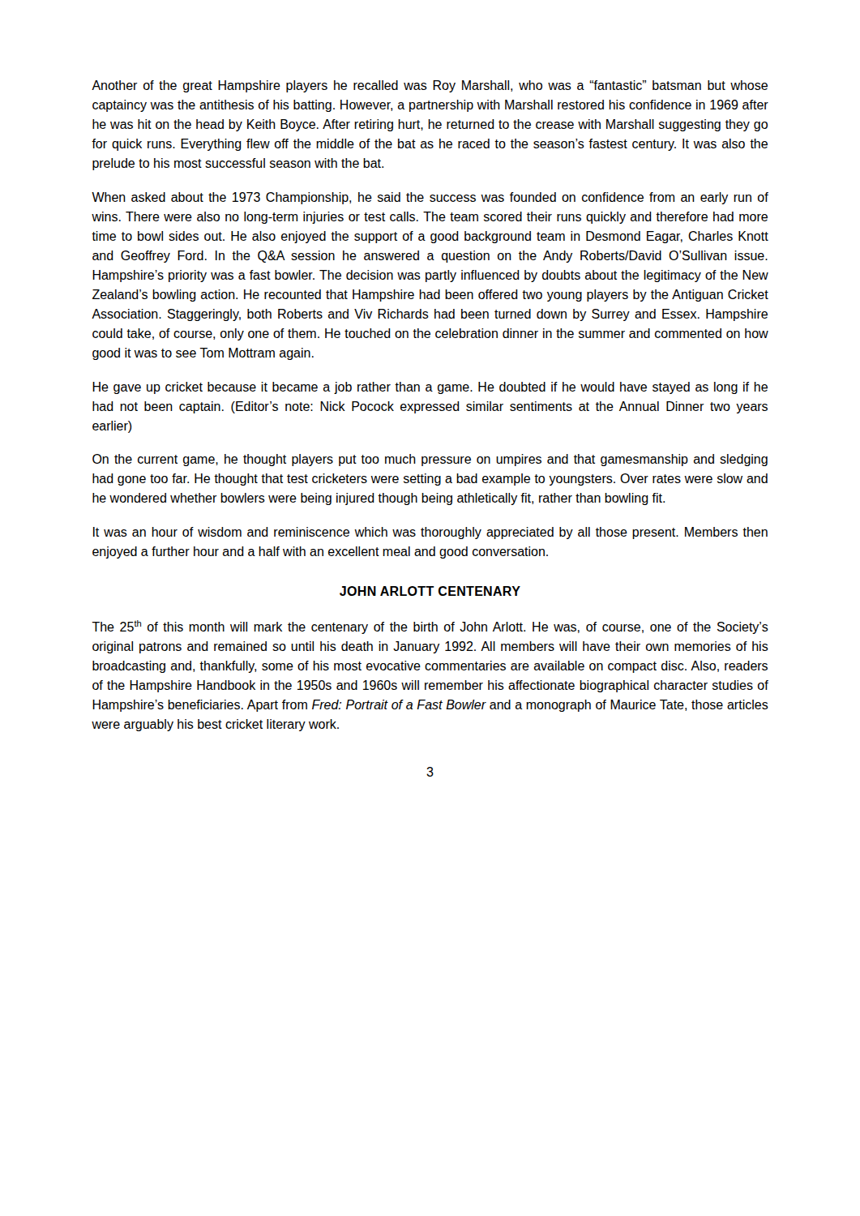Another of the great Hampshire players he recalled was Roy Marshall, who was a “fantastic” batsman but whose captaincy was the antithesis of his batting. However, a partnership with Marshall restored his confidence in 1969 after he was hit on the head by Keith Boyce. After retiring hurt, he returned to the crease with Marshall suggesting they go for quick runs. Everything flew off the middle of the bat as he raced to the season’s fastest century. It was also the prelude to his most successful season with the bat.
When asked about the 1973 Championship, he said the success was founded on confidence from an early run of wins. There were also no long-term injuries or test calls. The team scored their runs quickly and therefore had more time to bowl sides out. He also enjoyed the support of a good background team in Desmond Eagar, Charles Knott and Geoffrey Ford. In the Q&A session he answered a question on the Andy Roberts/David O’Sullivan issue. Hampshire’s priority was a fast bowler. The decision was partly influenced by doubts about the legitimacy of the New Zealand’s bowling action. He recounted that Hampshire had been offered two young players by the Antiguan Cricket Association. Staggeringly, both Roberts and Viv Richards had been turned down by Surrey and Essex. Hampshire could take, of course, only one of them. He touched on the celebration dinner in the summer and commented on how good it was to see Tom Mottram again.
He gave up cricket because it became a job rather than a game. He doubted if he would have stayed as long if he had not been captain. (Editor’s note: Nick Pocock expressed similar sentiments at the Annual Dinner two years earlier)
On the current game, he thought players put too much pressure on umpires and that gamesmanship and sledging had gone too far. He thought that test cricketers were setting a bad example to youngsters. Over rates were slow and he wondered whether bowlers were being injured though being athletically fit, rather than bowling fit.
It was an hour of wisdom and reminiscence which was thoroughly appreciated by all those present. Members then enjoyed a further hour and a half with an excellent meal and good conversation.
JOHN ARLOTT CENTENARY
The 25th of this month will mark the centenary of the birth of John Arlott. He was, of course, one of the Society’s original patrons and remained so until his death in January 1992. All members will have their own memories of his broadcasting and, thankfully, some of his most evocative commentaries are available on compact disc. Also, readers of the Hampshire Handbook in the 1950s and 1960s will remember his affectionate biographical character studies of Hampshire’s beneficiaries. Apart from Fred: Portrait of a Fast Bowler and a monograph of Maurice Tate, those articles were arguably his best cricket literary work.
3